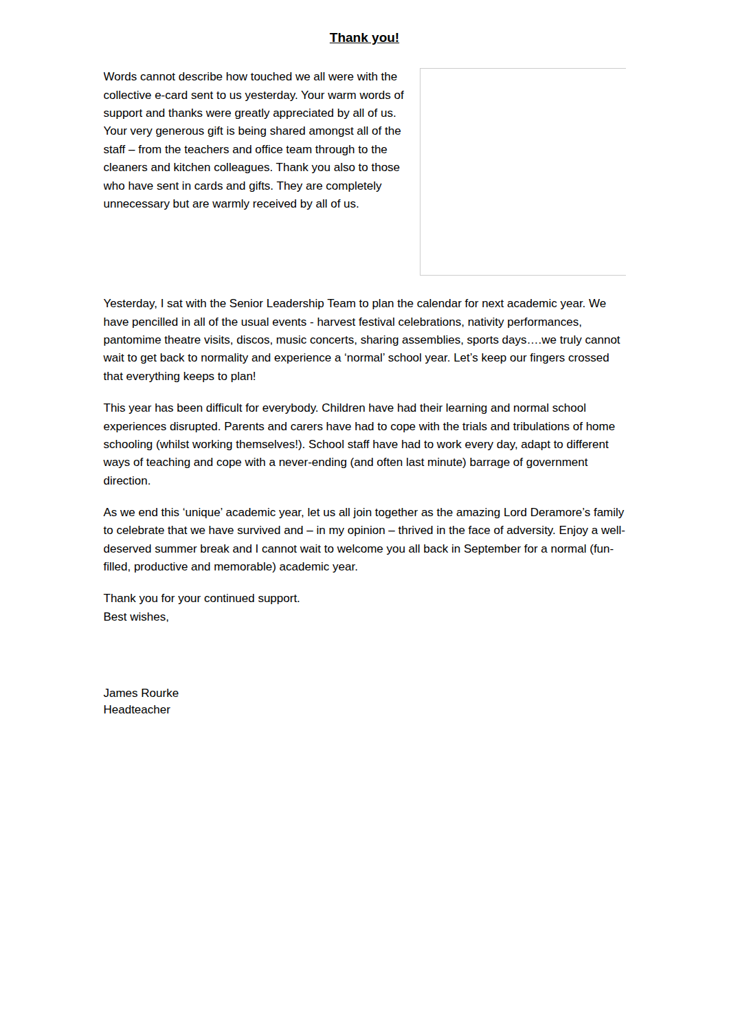Thank you!
Words cannot describe how touched we all were with the collective e-card sent to us yesterday. Your warm words of support and thanks were greatly appreciated by all of us. Your very generous gift is being shared amongst all of the staff – from the teachers and office team through to the cleaners and kitchen colleagues. Thank you also to those who have sent in cards and gifts. They are completely unnecessary but are warmly received by all of us.
Yesterday, I sat with the Senior Leadership Team to plan the calendar for next academic year. We have pencilled in all of the usual events - harvest festival celebrations, nativity performances, pantomime theatre visits, discos, music concerts, sharing assemblies, sports days….we truly cannot wait to get back to normality and experience a ‘normal’ school year. Let’s keep our fingers crossed that everything keeps to plan!
This year has been difficult for everybody. Children have had their learning and normal school experiences disrupted. Parents and carers have had to cope with the trials and tribulations of home schooling (whilst working themselves!). School staff have had to work every day, adapt to different ways of teaching and cope with a never-ending (and often last minute) barrage of government direction.
As we end this ‘unique’ academic year, let us all join together as the amazing Lord Deramore’s family to celebrate that we have survived and – in my opinion – thrived in the face of adversity. Enjoy a well-deserved summer break and I cannot wait to welcome you all back in September for a normal (fun-filled, productive and memorable) academic year.
Thank you for your continued support.
Best wishes,
James Rourke
Headteacher